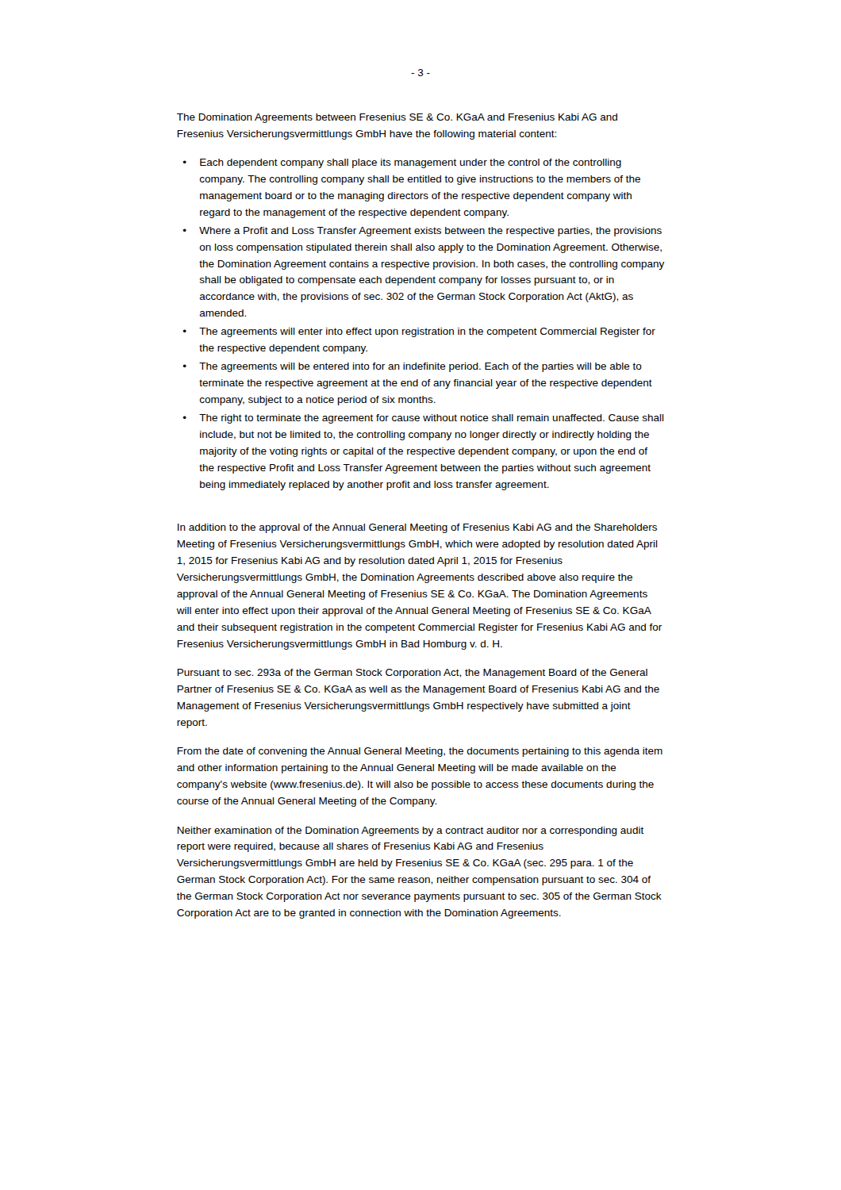- 3 -
The Domination Agreements between Fresenius SE & Co. KGaA and Fresenius Kabi AG and Fresenius Versicherungsvermittlungs GmbH have the following material content:
Each dependent company shall place its management under the control of the controlling company. The controlling company shall be entitled to give instructions to the members of the management board or to the managing directors of the respective dependent company with regard to the management of the respective dependent company.
Where a Profit and Loss Transfer Agreement exists between the respective parties, the provisions on loss compensation stipulated therein shall also apply to the Domination Agreement. Otherwise, the Domination Agreement contains a respective provision. In both cases, the controlling company shall be obligated to compensate each dependent company for losses pursuant to, or in accordance with, the provisions of sec. 302 of the German Stock Corporation Act (AktG), as amended.
The agreements will enter into effect upon registration in the competent Commercial Register for the respective dependent company.
The agreements will be entered into for an indefinite period. Each of the parties will be able to terminate the respective agreement at the end of any financial year of the respective dependent company, subject to a notice period of six months.
The right to terminate the agreement for cause without notice shall remain unaffected. Cause shall include, but not be limited to, the controlling company no longer directly or indirectly holding the majority of the voting rights or capital of the respective dependent company, or upon the end of the respective Profit and Loss Transfer Agreement between the parties without such agreement being immediately replaced by another profit and loss transfer agreement.
In addition to the approval of the Annual General Meeting of Fresenius Kabi AG and the Shareholders Meeting of Fresenius Versicherungsvermittlungs GmbH, which were adopted by resolution dated April 1, 2015 for Fresenius Kabi AG and by resolution dated April 1, 2015 for Fresenius Versicherungsvermittlungs GmbH, the Domination Agreements described above also require the approval of the Annual General Meeting of Fresenius SE & Co. KGaA. The Domination Agreements will enter into effect upon their approval of the Annual General Meeting of Fresenius SE & Co. KGaA and their subsequent registration in the competent Commercial Register for Fresenius Kabi AG and for Fresenius Versicherungsvermittlungs GmbH in Bad Homburg v. d. H.
Pursuant to sec. 293a of the German Stock Corporation Act, the Management Board of the General Partner of Fresenius SE & Co. KGaA as well as the Management Board of Fresenius Kabi AG and the Management of Fresenius Versicherungsvermittlungs GmbH respectively have submitted a joint report.
From the date of convening the Annual General Meeting, the documents pertaining to this agenda item and other information pertaining to the Annual General Meeting will be made available on the company's website (www.fresenius.de). It will also be possible to access these documents during the course of the Annual General Meeting of the Company.
Neither examination of the Domination Agreements by a contract auditor nor a corresponding audit report were required, because all shares of Fresenius Kabi AG and Fresenius Versicherungsvermittlungs GmbH are held by Fresenius SE & Co. KGaA (sec. 295 para. 1 of the German Stock Corporation Act). For the same reason, neither compensation pursuant to sec. 304 of the German Stock Corporation Act nor severance payments pursuant to sec. 305 of the German Stock Corporation Act are to be granted in connection with the Domination Agreements.